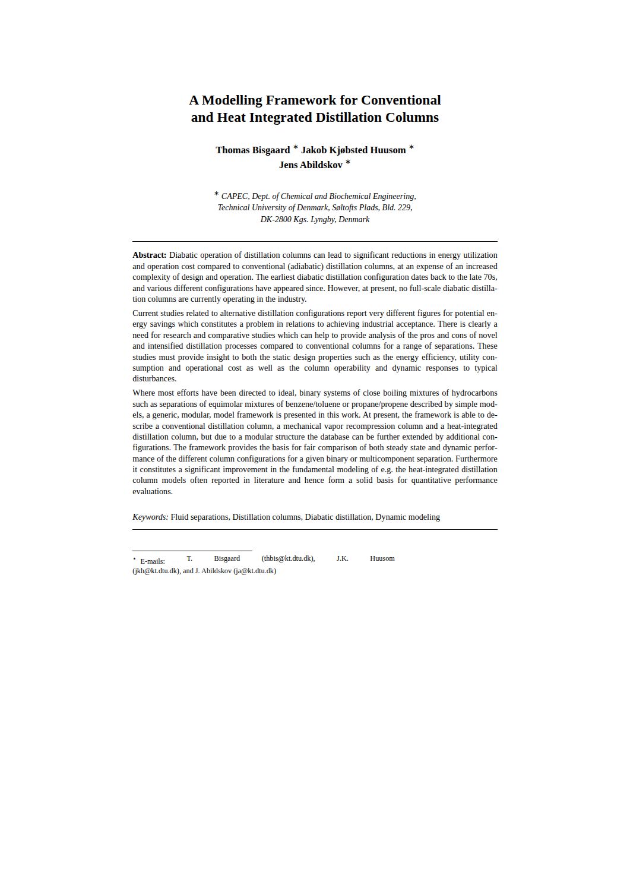A Modelling Framework for Conventional
and Heat Integrated Distillation Columns
Thomas Bisgaard ∗ Jakob Kjøbsted Huusom ∗
Jens Abildskov ∗
∗ CAPEC, Dept. of Chemical and Biochemical Engineering,
Technical University of Denmark, Søltofts Plads, Bld. 229,
DK-2800 Kgs. Lyngby, Denmark
Abstract: Diabatic operation of distillation columns can lead to significant reductions in energy utilization and operation cost compared to conventional (adiabatic) distillation columns, at an expense of an increased complexity of design and operation. The earliest diabatic distillation configuration dates back to the late 70s, and various different configurations have appeared since. However, at present, no full-scale diabatic distillation columns are currently operating in the industry.
Current studies related to alternative distillation configurations report very different figures for potential energy savings which constitutes a problem in relations to achieving industrial acceptance. There is clearly a need for research and comparative studies which can help to provide analysis of the pros and cons of novel and intensified distillation processes compared to conventional columns for a range of separations. These studies must provide insight to both the static design properties such as the energy efficiency, utility consumption and operational cost as well as the column operability and dynamic responses to typical disturbances.
Where most efforts have been directed to ideal, binary systems of close boiling mixtures of hydrocarbons such as separations of equimolar mixtures of benzene/toluene or propane/propene described by simple models, a generic, modular, model framework is presented in this work. At present, the framework is able to describe a conventional distillation column, a mechanical vapor recompression column and a heat-integrated distillation column, but due to a modular structure the database can be further extended by additional configurations. The framework provides the basis for fair comparison of both steady state and dynamic performance of the different column configurations for a given binary or multicomponent separation. Furthermore it constitutes a significant improvement in the fundamental modeling of e.g. the heat-integrated distillation column models often reported in literature and hence form a solid basis for quantitative performance evaluations.
Keywords: Fluid separations, Distillation columns, Diabatic distillation, Dynamic modeling
⋆ E-mails: T. Bisgaard(thbis@kt.dtu.dk), J.K. Huusom
(jkh@kt.dtu.dk), and J. Abildskov (ja@kt.dtu.dk)